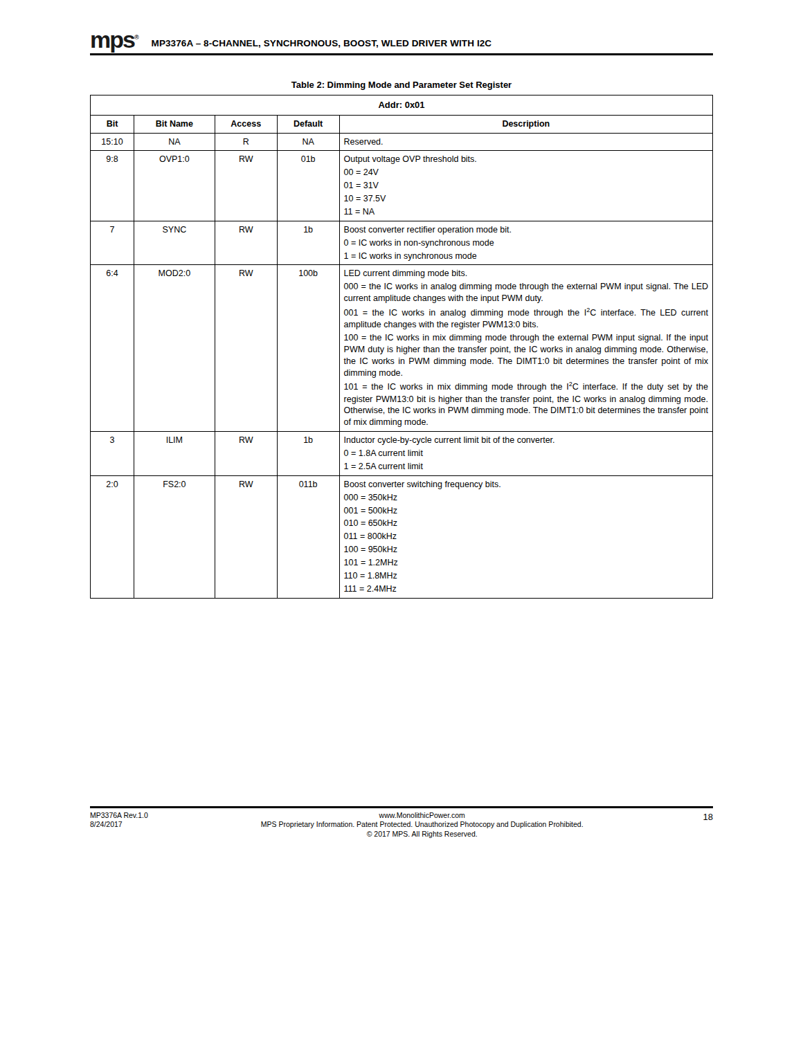mps®
MP3376A – 8-CHANNEL, SYNCHRONOUS, BOOST, WLED DRIVER WITH I2C
Table 2: Dimming Mode and Parameter Set Register
| Addr: 0x01 |
| Bit | Bit Name | Access | Default | Description |
| 15:10 | NA | R | NA | Reserved. |
| 9:8 | OVP1:0 | RW | 01b | Output voltage OVP threshold bits. 00 = 24V 01 = 31V 10 = 37.5V 11 = NA |
| 7 | SYNC | RW | 1b | Boost converter rectifier operation mode bit. 0 = IC works in non-synchronous mode 1 = IC works in synchronous mode |
| 6:4 | MOD2:0 | RW | 100b | LED current dimming mode bits. 000 = the IC works in analog dimming mode through the external PWM input signal. The LED current amplitude changes with the input PWM duty. 001 = the IC works in analog dimming mode through the I 2 C interface. The LED current amplitude changes with the register PWM13:0 bits. 100 = the IC works in mix dimming mode through the external PWM input signal. If the input PWM duty is higher than the transfer point, the IC works in analog dimming mode. Otherwise, the IC works in PWM dimming mode. The DIMT1:0 bit determines the transfer point of mix dimming mode. 101 = the IC works in mix dimming mode through the I 2 C interface. If the duty set by the register PWM13:0 bit is higher than the transfer point, the IC works in analog dimming mode. Otherwise, the IC works in PWM dimming mode. The DIMT1:0 bit determines the transfer point of mix dimming mode. |
| 3 | ILIM | RW | 1b | Inductor cycle-by-cycle current limit bit of the converter. 0 = 1.8A current limit 1 = 2.5A current limit |
| 2:0 | FS2:0 | RW | 011b | Boost converter switching frequency bits. 000 = 350kHz 001 = 500kHz 010 = 650kHz 011 = 800kHz 100 = 950kHz 101 = 1.2MHz 110 = 1.8MHz 111 = 2.4MHz |
MP3376A Rev.1.0
8/24/2017
www.MonolithicPower.com
MPS Proprietary Information. Patent Protected. Unauthorized Photocopy and Duplication Prohibited.
© 2017 MPS. All Rights Reserved.
18